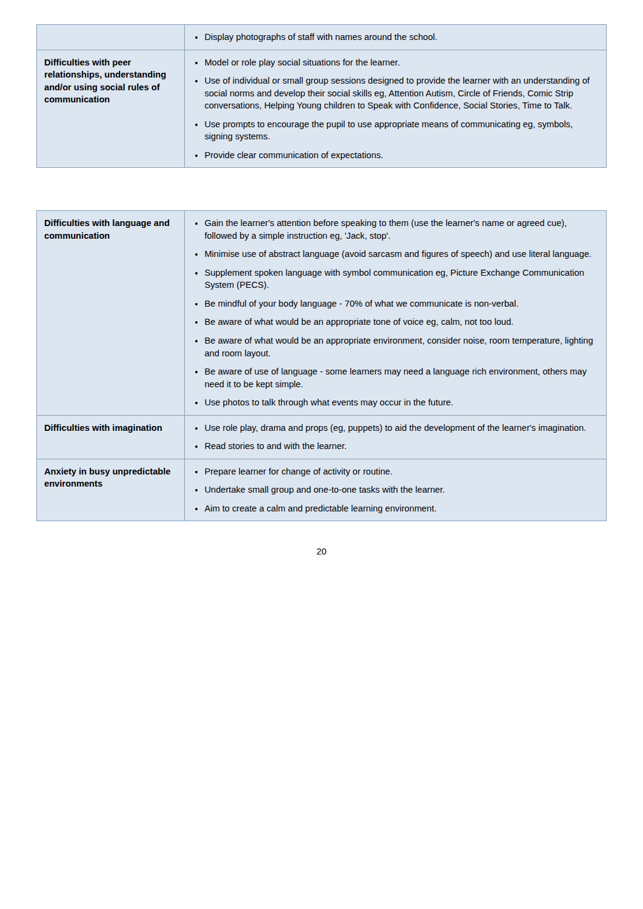| | Display photographs of staff with names around the school. |
| Difficulties with peer relationships, understanding and/or using social rules of communication | Model or role play social situations for the learner. Use of individual or small group sessions designed to provide the learner with an understanding of social norms and develop their social skills eg, Attention Autism, Circle of Friends, Comic Strip conversations, Helping Young children to Speak with Confidence, Social Stories, Time to Talk. Use prompts to encourage the pupil to use appropriate means of communicating eg, symbols, signing systems. Provide clear communication of expectations. |
| Difficulties with language and communication | Gain the learner's attention before speaking to them (use the learner's name or agreed cue), followed by a simple instruction eg, 'Jack, stop'. Minimise use of abstract language (avoid sarcasm and figures of speech) and use literal language. Supplement spoken language with symbol communication eg, Picture Exchange Communication System (PECS). Be mindful of your body language - 70% of what we communicate is non-verbal. Be aware of what would be an appropriate tone of voice eg, calm, not too loud. Be aware of what would be an appropriate environment, consider noise, room temperature, lighting and room layout. Be aware of use of language - some learners may need a language rich environment, others may need it to be kept simple. Use photos to talk through what events may occur in the future. |
| Difficulties with imagination | Use role play, drama and props (eg, puppets) to aid the development of the learner's imagination. Read stories to and with the learner. |
| Anxiety in busy unpredictable environments | Prepare learner for change of activity or routine. Undertake small group and one-to-one tasks with the learner. Aim to create a calm and predictable learning environment. |
20